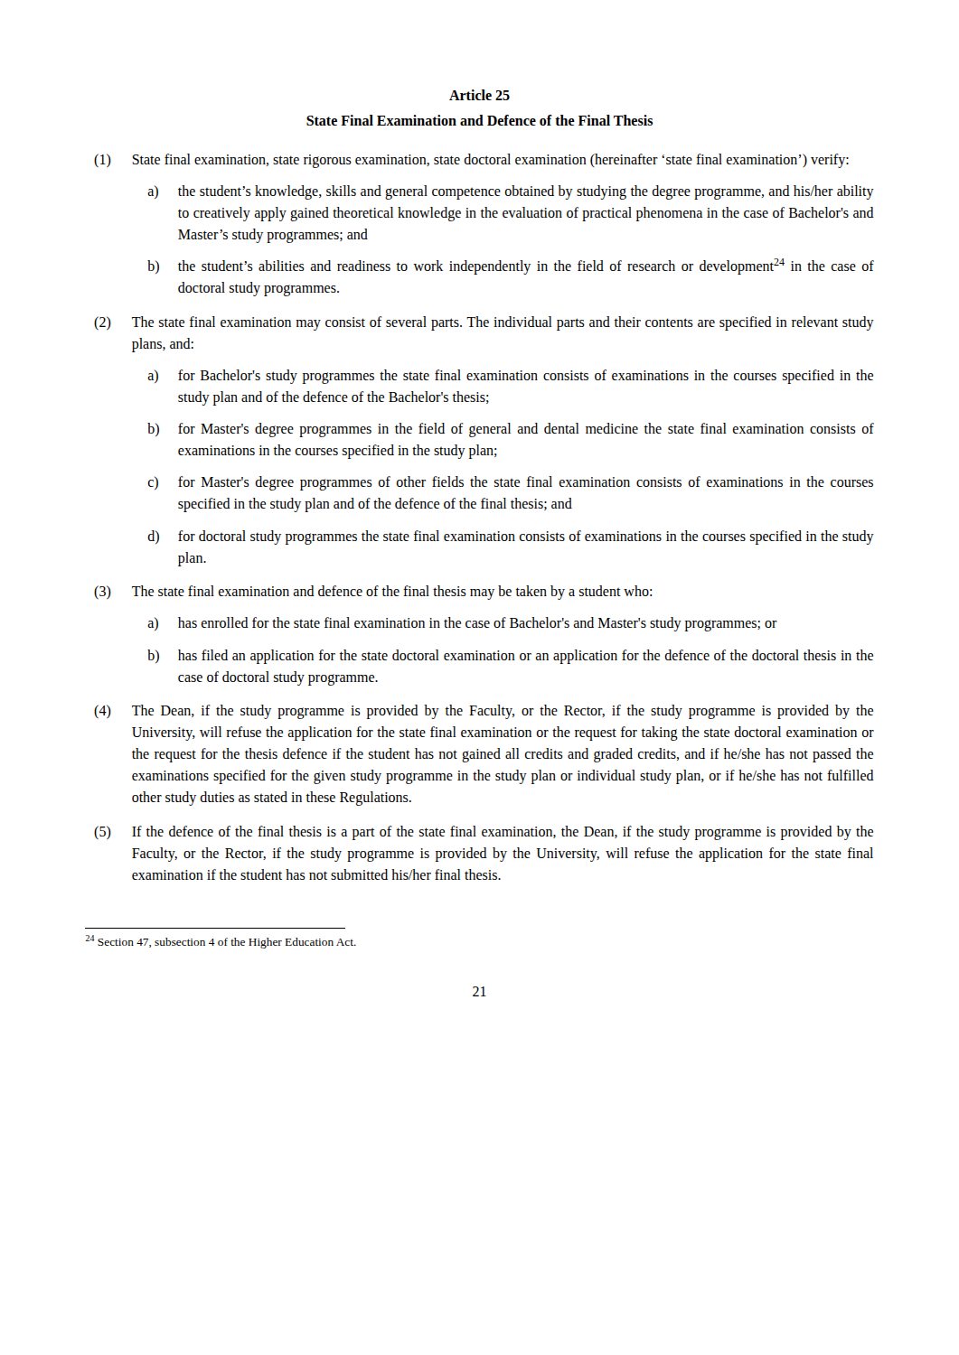Article 25
State Final Examination and Defence of the Final Thesis
(1)
State final examination, state rigorous examination, state doctoral examination (hereinafter ‘state final examination’) verify:
a)
the student’s knowledge, skills and general competence obtained by studying the degree programme, and his/her ability to creatively apply gained theoretical knowledge in the evaluation of practical phenomena in the case of Bachelor's and Master’s study programmes; and
b)
the student’s abilities and readiness to work independently in the field of research or development24 in the case of doctoral study programmes.
(2)
The state final examination may consist of several parts. The individual parts and their contents are specified in relevant study plans, and:
a)
for Bachelor's study programmes the state final examination consists of examinations in the courses specified in the study plan and of the defence of the Bachelor's thesis;
b)
for Master's degree programmes in the field of general and dental medicine the state final examination consists of examinations in the courses specified in the study plan;
c)
for Master's degree programmes of other fields the state final examination consists of examinations in the courses specified in the study plan and of the defence of the final thesis; and
d)
for doctoral study programmes the state final examination consists of examinations in the courses specified in the study plan.
(3)
The state final examination and defence of the final thesis may be taken by a student who:
a)
has enrolled for the state final examination in the case of Bachelor's and Master's study programmes; or
b)
has filed an application for the state doctoral examination or an application for the defence of the doctoral thesis in the case of doctoral study programme.
(4)
The Dean, if the study programme is provided by the Faculty, or the Rector, if the study programme is provided by the University, will refuse the application for the state final examination or the request for taking the state doctoral examination or the request for the thesis defence if the student has not gained all credits and graded credits, and if he/she has not passed the examinations specified for the given study programme in the study plan or individual study plan, or if he/she has not fulfilled other study duties as stated in these Regulations.
(5)
If the defence of the final thesis is a part of the state final examination, the Dean, if the study programme is provided by the Faculty, or the Rector, if the study programme is provided by the University, will refuse the application for the state final examination if the student has not submitted his/her final thesis.
24 Section 47, subsection 4 of the Higher Education Act.
21